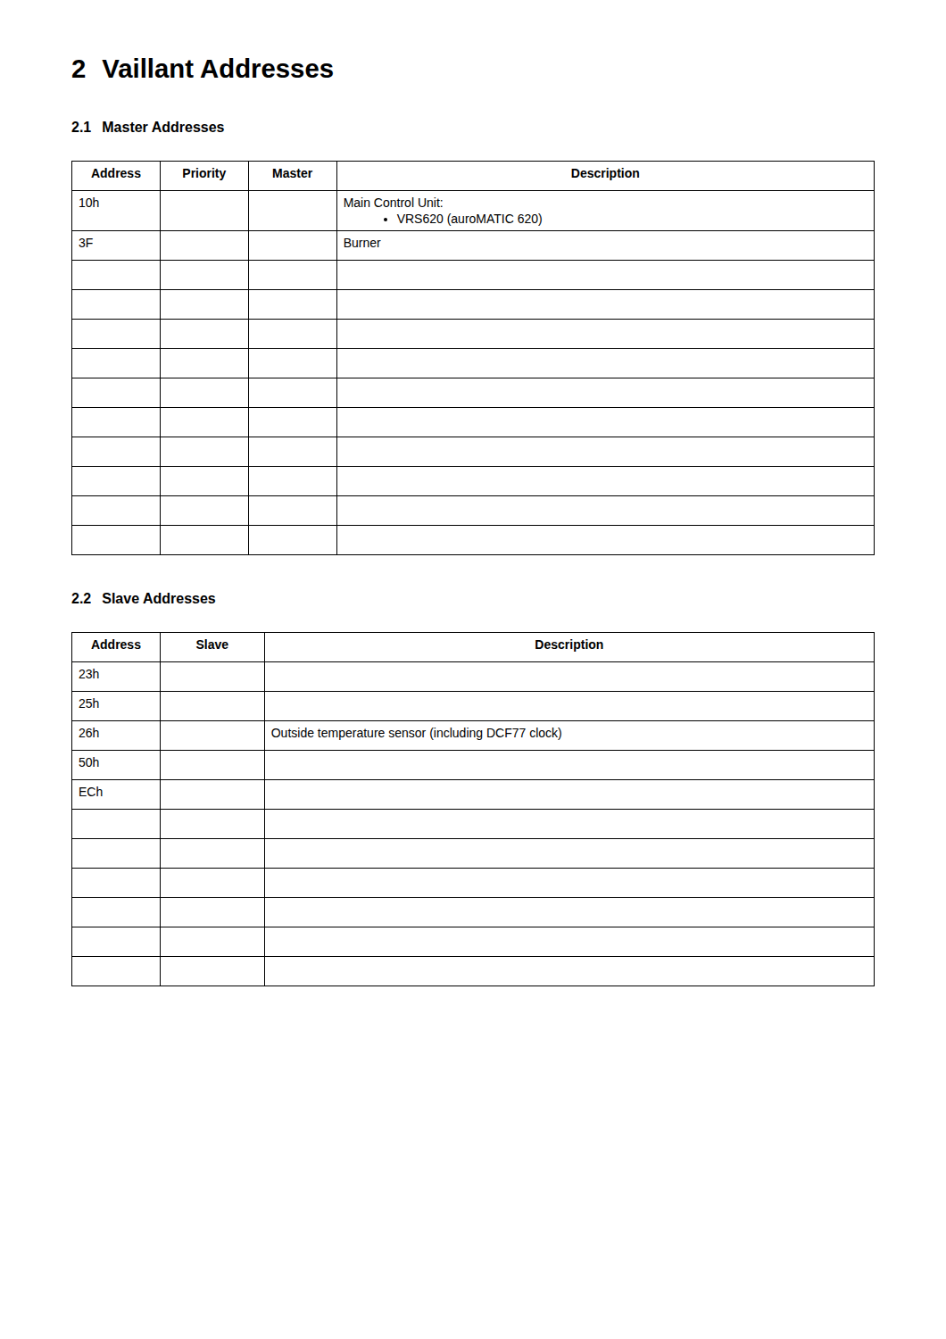2 Vaillant Addresses
2.1 Master Addresses
| Address | Priority | Master | Description |
| --- | --- | --- | --- |
| 10h | | | Main Control Unit: VRS620 (auroMATIC 620) |
| 3F | | | Burner |
2.2 Slave Addresses
| Address | Slave | Description |
| --- | --- | --- |
| 23h | | |
| 25h | | |
| 26h | | Outside temperature sensor (including DCF77 clock) |
| 50h | | |
| ECh | | |